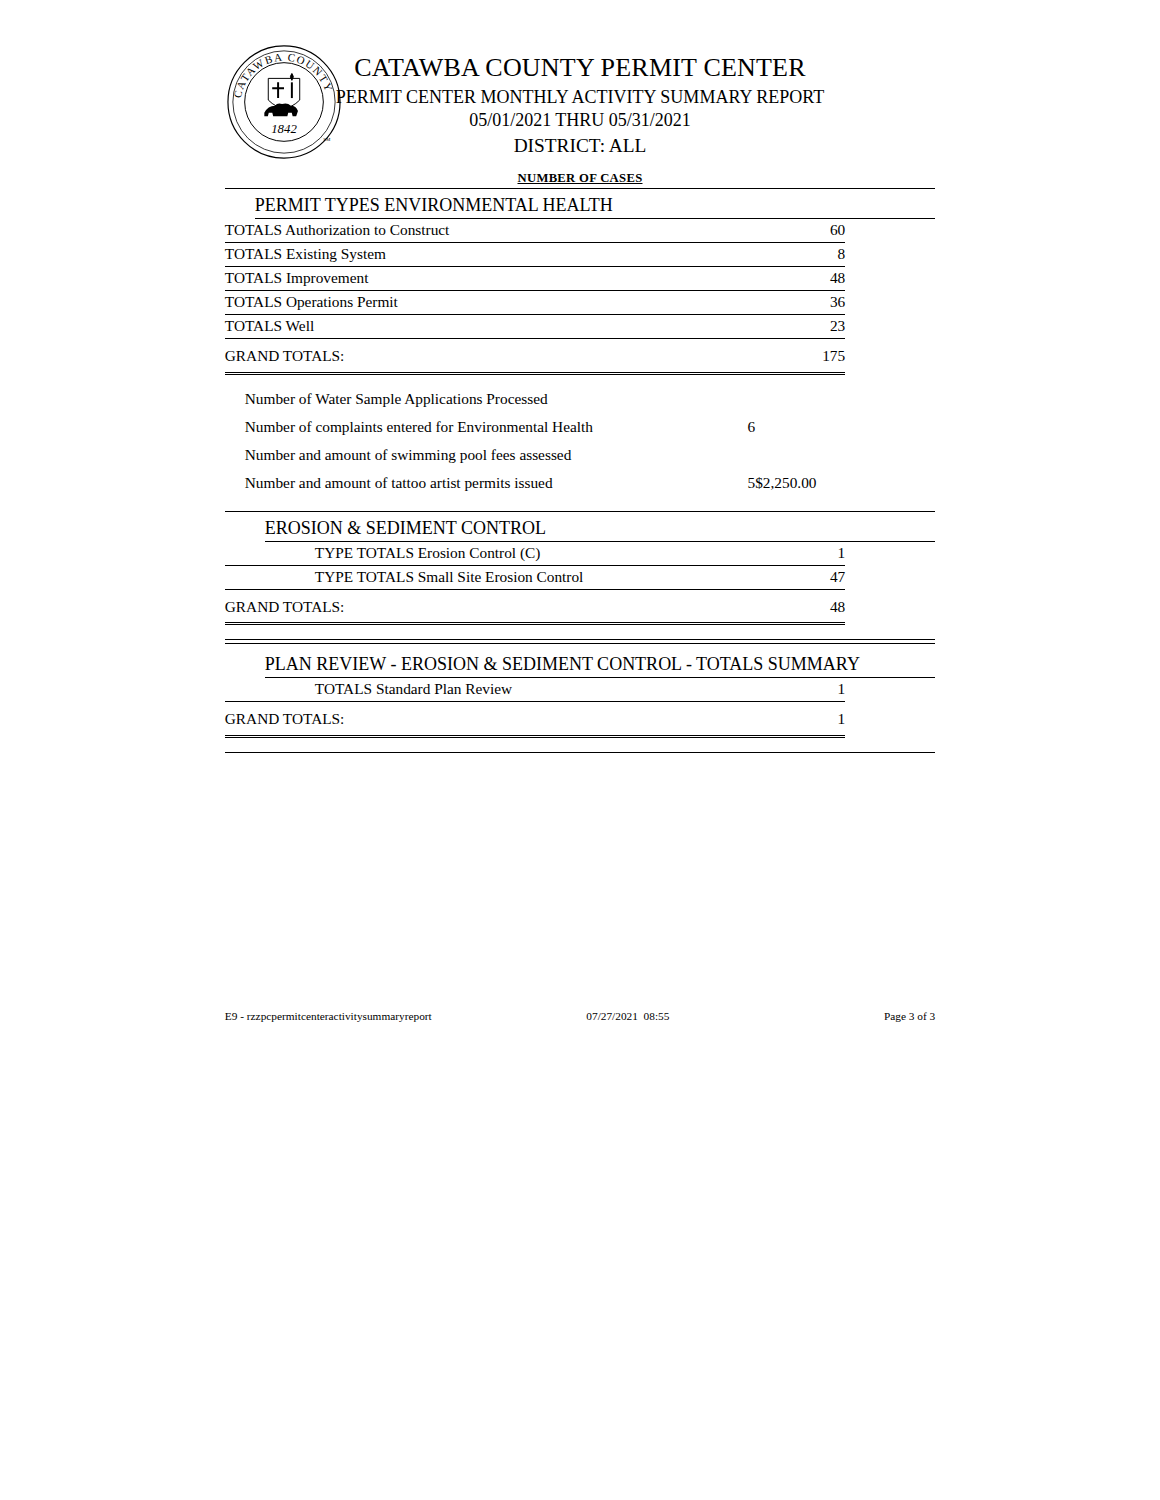CATAWBA COUNTY 1842 SM
CATAWBA COUNTY PERMIT CENTER
PERMIT CENTER MONTHLY ACTIVITY SUMMARY REPORT
05/01/2021 THRU 05/31/2021
DISTRICT: ALL
NUMBER OF CASES
PERMIT TYPES ENVIRONMENTAL HEALTH
| TOTALS Authorization to Construct | 60 | | |
| TOTALS Existing System | 8 | | |
| TOTALS Improvement | 48 | | |
| TOTALS Operations Permit | 36 | | |
| TOTALS Well | 23 | | |
| GRAND TOTALS: | 175 | | |
| Number of Water Sample Applications Processed | | |
| Number of complaints entered for Environmental Health | 6 | |
| Number and amount of swimming pool fees assessed | | |
| Number and amount of tattoo artist permits issued | 5 | $2,250.00 |
EROSION & SEDIMENT CONTROL
| TYPE TOTALS Erosion Control (C) | 1 | | |
| TYPE TOTALS Small Site Erosion Control | 47 | | |
| GRAND TOTALS: | 48 | | |
PLAN REVIEW - EROSION & SEDIMENT CONTROL - TOTALS SUMMARY
| TOTALS Standard Plan Review | 1 | | |
| GRAND TOTALS: | 1 | | |
E9 - rzzpcpermitcenteractivitysummaryreport
07/27/2021 08:55
Page 3 of 3